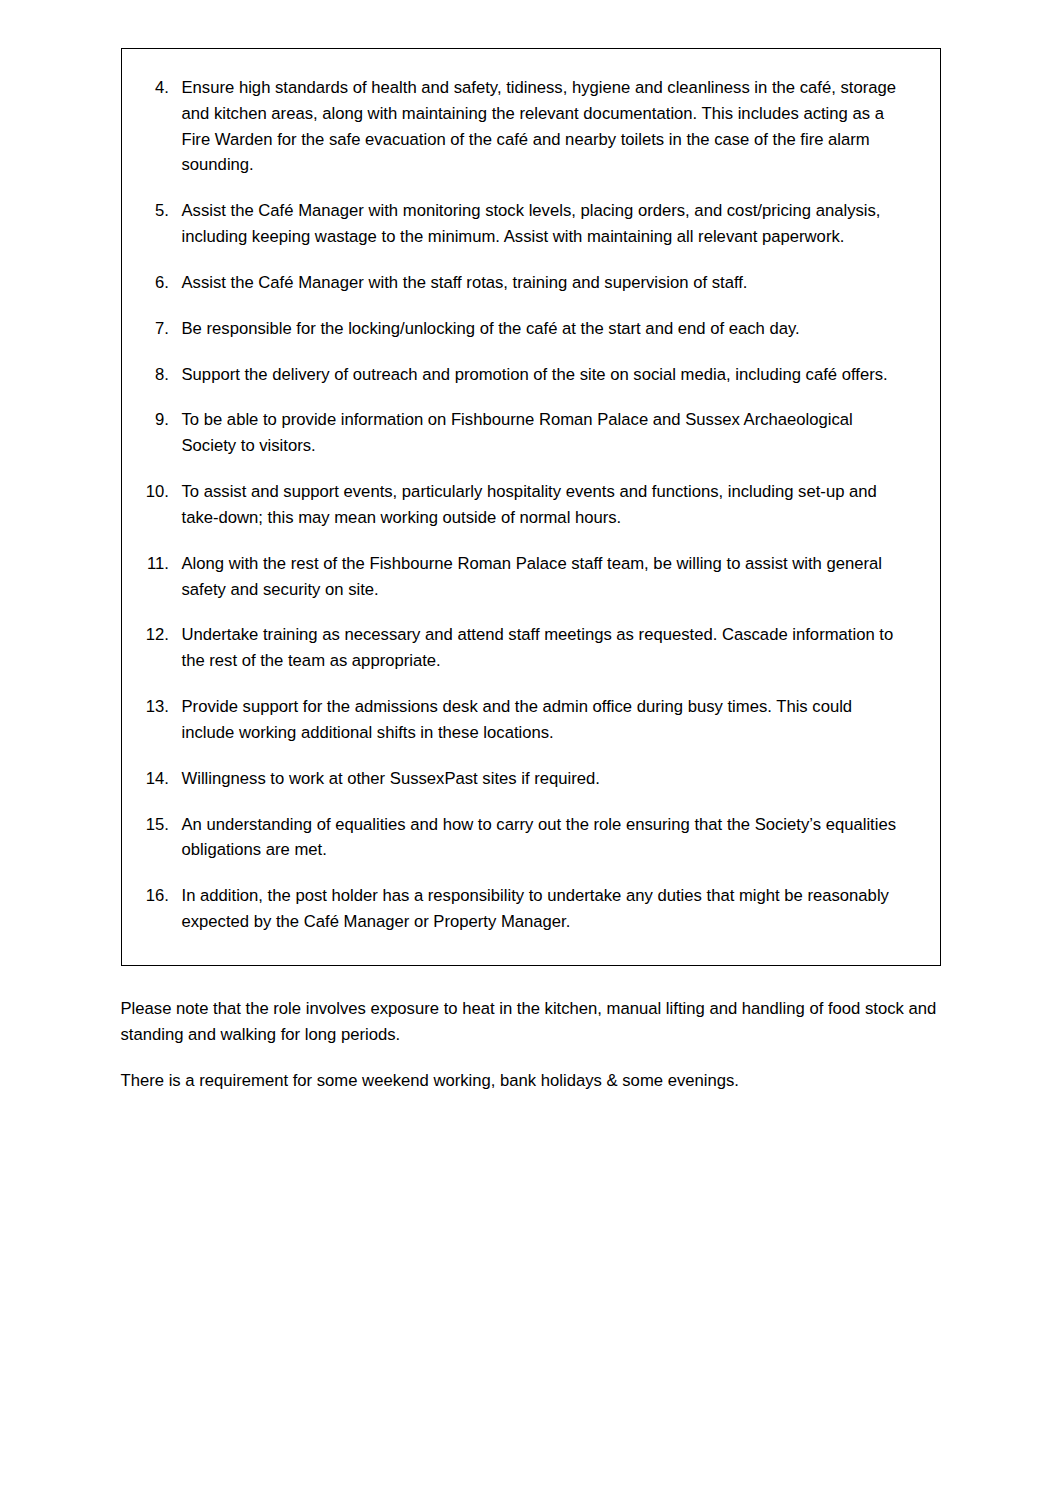Ensure high standards of health and safety, tidiness, hygiene and cleanliness in the café, storage and kitchen areas, along with maintaining the relevant documentation. This includes acting as a Fire Warden for the safe evacuation of the café and nearby toilets in the case of the fire alarm sounding.
Assist the Café Manager with monitoring stock levels, placing orders, and cost/pricing analysis, including keeping wastage to the minimum. Assist with maintaining all relevant paperwork.
Assist the Café Manager with the staff rotas, training and supervision of staff.
Be responsible for the locking/unlocking of the café at the start and end of each day.
Support the delivery of outreach and promotion of the site on social media, including café offers.
To be able to provide information on Fishbourne Roman Palace and Sussex Archaeological Society to visitors.
To assist and support events, particularly hospitality events and functions, including set-up and take-down; this may mean working outside of normal hours.
Along with the rest of the Fishbourne Roman Palace staff team, be willing to assist with general safety and security on site.
Undertake training as necessary and attend staff meetings as requested. Cascade information to the rest of the team as appropriate.
Provide support for the admissions desk and the admin office during busy times. This could include working additional shifts in these locations.
Willingness to work at other SussexPast sites if required.
An understanding of equalities and how to carry out the role ensuring that the Society’s equalities obligations are met.
In addition, the post holder has a responsibility to undertake any duties that might be reasonably expected by the Café Manager or Property Manager.
Please note that the role involves exposure to heat in the kitchen, manual lifting and handling of food stock and standing and walking for long periods.
There is a requirement for some weekend working, bank holidays & some evenings.